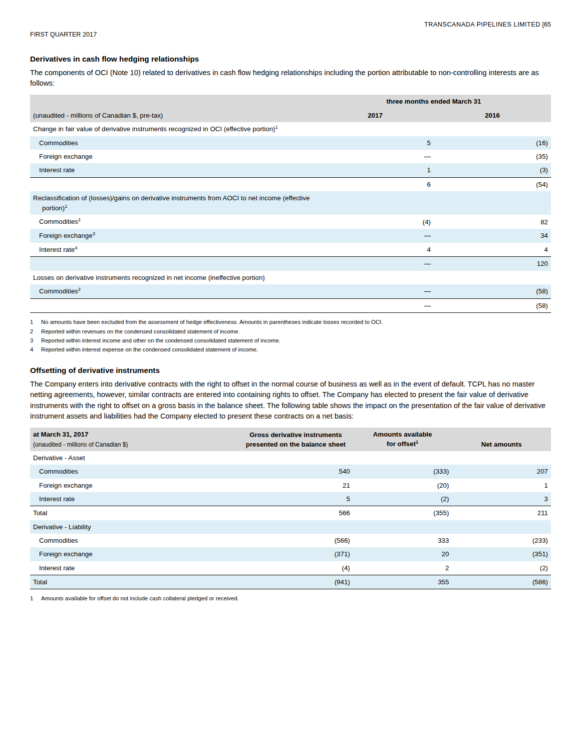TRANSCANADA PIPELINES LIMITED [65
FIRST QUARTER 2017
Derivatives in cash flow hedging relationships
The components of OCI (Note 10) related to derivatives in cash flow hedging relationships including the portion attributable to non-controlling interests are as follows:
| | three months ended March 31 |
| --- | --- |
| (unaudited - millions of Canadian $, pre-tax) | 2017 | 2016 |
| Change in fair value of derivative instruments recognized in OCI (effective portion) 1 | | |
| Commodities | 5 | (16) |
| Foreign exchange | — | (35) |
| Interest rate | 1 | (3) |
| | 6 | (54) |
| Reclassification of (losses)/gains on derivative instruments from AOCI to net income (effective portion) 1 | | |
| Commodities 2 | (4) | 82 |
| Foreign exchange 3 | — | 34 |
| Interest rate 4 | 4 | 4 |
| | — | 120 |
| Losses on derivative instruments recognized in net income (ineffective portion) | | |
| Commodities 2 | — | (58) |
| | — | (58) |
1 No amounts have been excluded from the assessment of hedge effectiveness. Amounts in parentheses indicate losses recorded to OCI.
2 Reported within revenues on the condensed consolidated statement of income.
3 Reported within interest income and other on the condensed consolidated statement of income.
4 Reported within interest expense on the condensed consolidated statement of income.
Offsetting of derivative instruments
The Company enters into derivative contracts with the right to offset in the normal course of business as well as in the event of default. TCPL has no master netting agreements, however, similar contracts are entered into containing rights to offset. The Company has elected to present the fair value of derivative instruments with the right to offset on a gross basis in the balance sheet. The following table shows the impact on the presentation of the fair value of derivative instrument assets and liabilities had the Company elected to present these contracts on a net basis:
| at March 31, 2017 (unaudited - millions of Canadian $) | Gross derivative instruments presented on the balance sheet | Amounts available for offset 1 | Net amounts |
| --- | --- | --- | --- |
| Derivative - Asset | | | |
| Commodities | 540 | (333) | 207 |
| Foreign exchange | 21 | (20) | 1 |
| Interest rate | 5 | (2) | 3 |
| Total | 566 | (355) | 211 |
| Derivative - Liability | | | |
| Commodities | (566) | 333 | (233) |
| Foreign exchange | (371) | 20 | (351) |
| Interest rate | (4) | 2 | (2) |
| Total | (941) | 355 | (586) |
1 Amounts available for offset do not include cash collateral pledged or received.